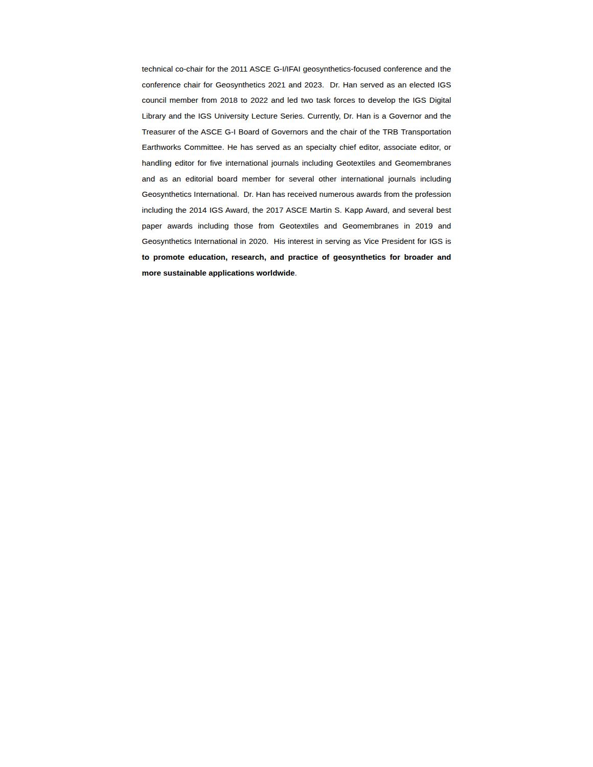technical co-chair for the 2011 ASCE G-I/IFAI geosynthetics-focused conference and the conference chair for Geosynthetics 2021 and 2023. Dr. Han served as an elected IGS council member from 2018 to 2022 and led two task forces to develop the IGS Digital Library and the IGS University Lecture Series. Currently, Dr. Han is a Governor and the Treasurer of the ASCE G-I Board of Governors and the chair of the TRB Transportation Earthworks Committee. He has served as an specialty chief editor, associate editor, or handling editor for five international journals including Geotextiles and Geomembranes and as an editorial board member for several other international journals including Geosynthetics International. Dr. Han has received numerous awards from the profession including the 2014 IGS Award, the 2017 ASCE Martin S. Kapp Award, and several best paper awards including those from Geotextiles and Geomembranes in 2019 and Geosynthetics International in 2020. His interest in serving as Vice President for IGS is to promote education, research, and practice of geosynthetics for broader and more sustainable applications worldwide.